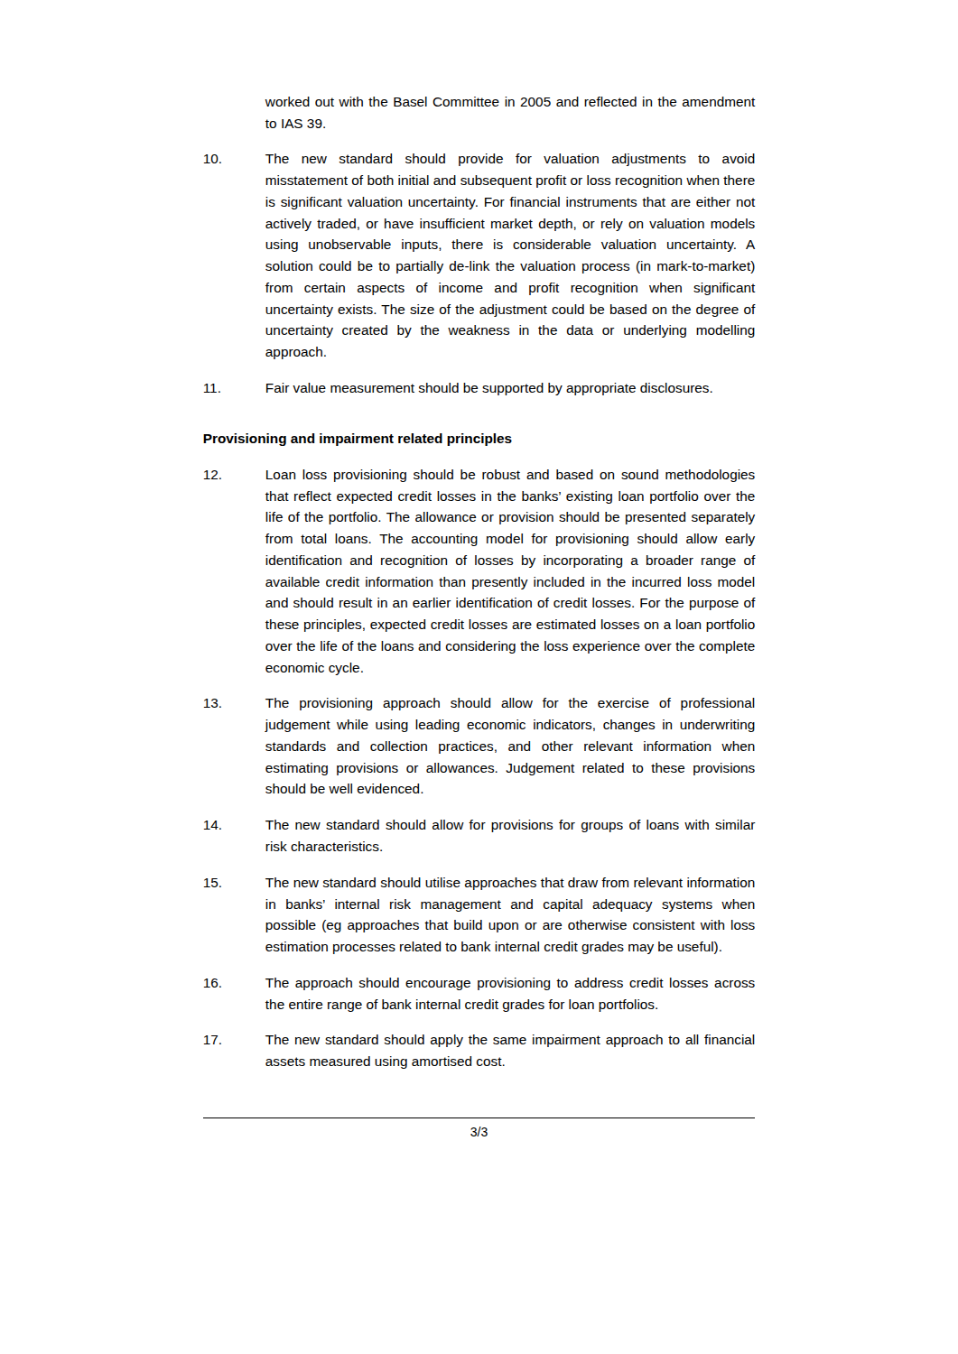worked out with the Basel Committee in 2005 and reflected in the amendment to IAS 39.
10.
The new standard should provide for valuation adjustments to avoid misstatement of both initial and subsequent profit or loss recognition when there is significant valuation uncertainty. For financial instruments that are either not actively traded, or have insufficient market depth, or rely on valuation models using unobservable inputs, there is considerable valuation uncertainty. A solution could be to partially de-link the valuation process (in mark-to-market) from certain aspects of income and profit recognition when significant uncertainty exists. The size of the adjustment could be based on the degree of uncertainty created by the weakness in the data or underlying modelling approach.
11.
Fair value measurement should be supported by appropriate disclosures.
Provisioning and impairment related principles
12.
Loan loss provisioning should be robust and based on sound methodologies that reflect expected credit losses in the banks’ existing loan portfolio over the life of the portfolio. The allowance or provision should be presented separately from total loans. The accounting model for provisioning should allow early identification and recognition of losses by incorporating a broader range of available credit information than presently included in the incurred loss model and should result in an earlier identification of credit losses. For the purpose of these principles, expected credit losses are estimated losses on a loan portfolio over the life of the loans and considering the loss experience over the complete economic cycle.
13.
The provisioning approach should allow for the exercise of professional judgement while using leading economic indicators, changes in underwriting standards and collection practices, and other relevant information when estimating provisions or allowances. Judgement related to these provisions should be well evidenced.
14.
The new standard should allow for provisions for groups of loans with similar risk characteristics.
15.
The new standard should utilise approaches that draw from relevant information in banks’ internal risk management and capital adequacy systems when possible (eg approaches that build upon or are otherwise consistent with loss estimation processes related to bank internal credit grades may be useful).
16.
The approach should encourage provisioning to address credit losses across the entire range of bank internal credit grades for loan portfolios.
17.
The new standard should apply the same impairment approach to all financial assets measured using amortised cost.
3/3